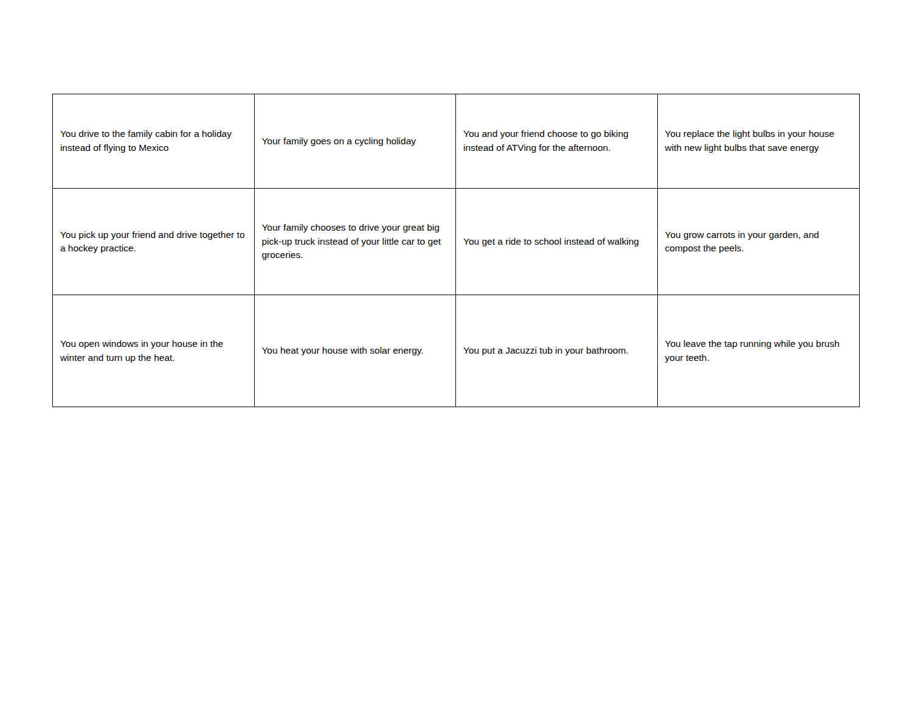| You drive to the family cabin for a holiday instead of flying to Mexico | Your family goes on a cycling holiday | You and your friend choose to go biking instead of ATVing for the afternoon. | You replace the light bulbs in your house with new light bulbs that save energy |
| You pick up your friend and drive together to a hockey practice. | Your family chooses to drive your great big pick-up truck instead of your little car to get groceries. | You get a ride to school instead of walking | You grow carrots in your garden, and compost the peels. |
| You open windows in your house in the winter and turn up the heat. | You heat your house with solar energy. | You put a Jacuzzi tub in your bathroom. | You leave the tap running while you brush your teeth. |